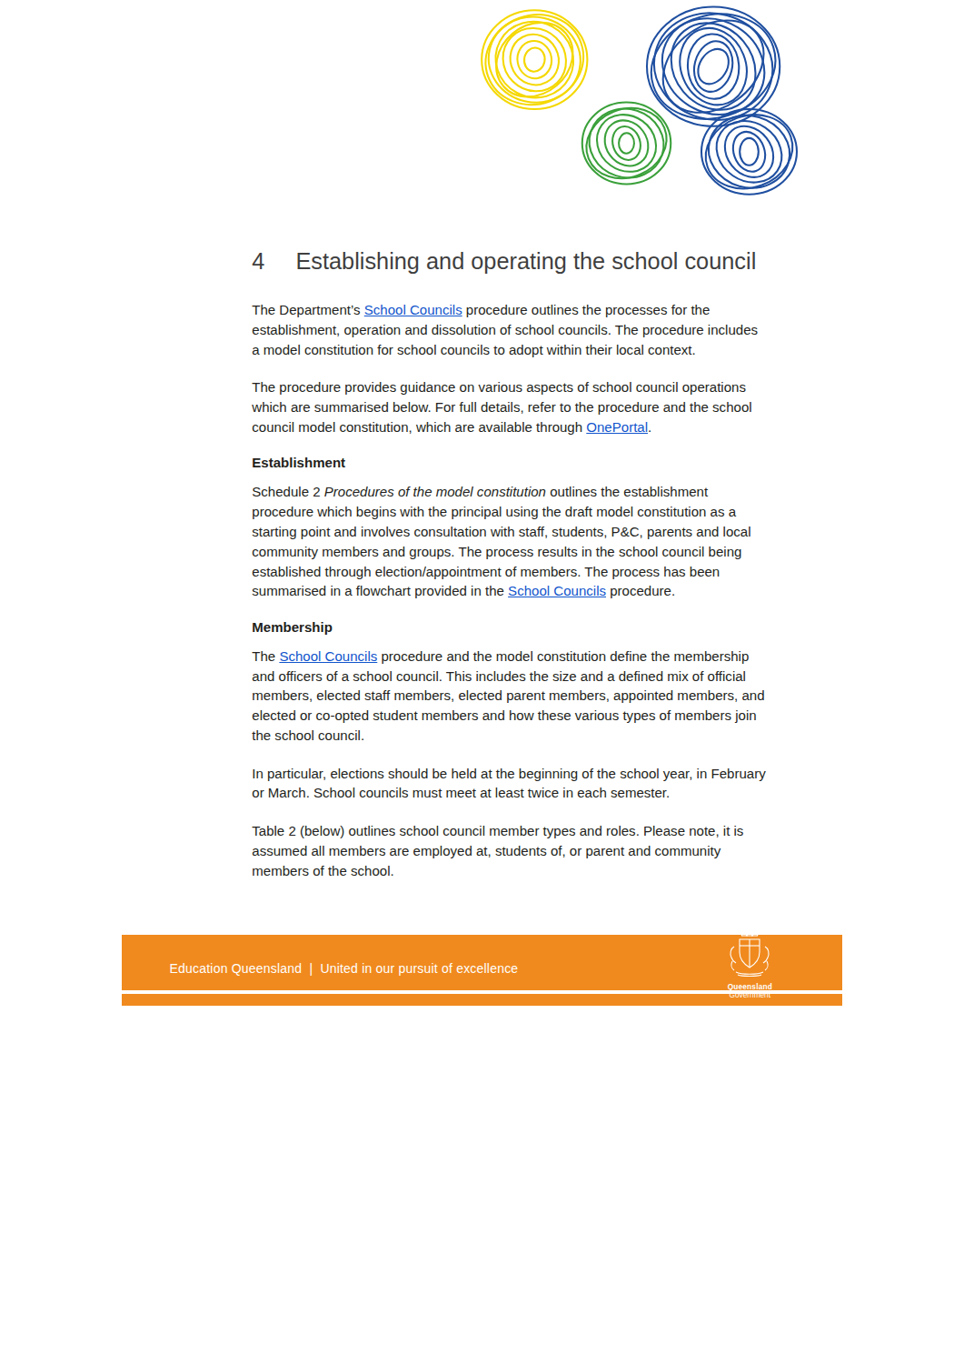4 Establishing and operating the school council
The Department’s School Councils procedure outlines the processes for the establishment, operation and dissolution of school councils. The procedure includes a model constitution for school councils to adopt within their local context.
The procedure provides guidance on various aspects of school council operations which are summarised below. For full details, refer to the procedure and the school council model constitution, which are available through OnePortal.
Establishment
Schedule 2 Procedures of the model constitution outlines the establishment procedure which begins with the principal using the draft model constitution as a starting point and involves consultation with staff, students, P&C, parents and local community members and groups. The process results in the school council being established through election/appointment of members. The process has been summarised in a flowchart provided in the School Councils procedure.
Membership
The School Councils procedure and the model constitution define the membership and officers of a school council. This includes the size and a defined mix of official members, elected staff members, elected parent members, appointed members, and elected or co-opted student members and how these various types of members join the school council.
In particular, elections should be held at the beginning of the school year, in February or March. School councils must meet at least twice in each semester.
Table 2 (below) outlines school council member types and roles. Please note, it is assumed all members are employed at, students of, or parent and community members of the school.
Education Queensland | United in our pursuit of excellence
Queensland
Government